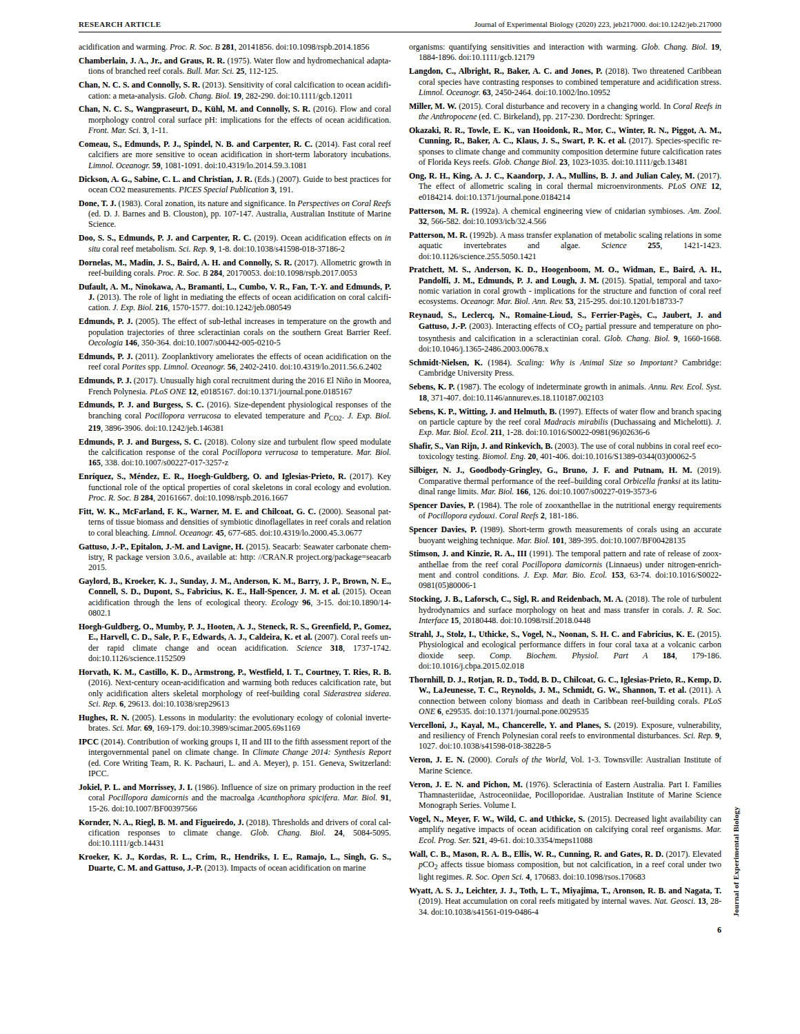RESEARCH ARTICLE
Journal of Experimental Biology (2020) 223, jeb217000. doi:10.1242/jeb.217000
acidification and warming. Proc. R. Soc. B 281, 20141856. doi:10.1098/rspb.2014.1856
Chamberlain, J. A., Jr., and Graus, R. R. (1975). Water flow and hydromechanical adaptations of branched reef corals. Bull. Mar. Sci. 25, 112-125.
Chan, N. C. S. and Connolly, S. R. (2013). Sensitivity of coral calcification to ocean acidification: a meta-analysis. Glob. Chang. Biol. 19, 282-290. doi:10.1111/gcb.12011
Chan, N. C. S., Wangpraseurt, D., Kühl, M. and Connolly, S. R. (2016). Flow and coral morphology control coral surface pH: implications for the effects of ocean acidification. Front. Mar. Sci. 3, 1-11.
Comeau, S., Edmunds, P. J., Spindel, N. B. and Carpenter, R. C. (2014). Fast coral reef calcifiers are more sensitive to ocean acidification in short-term laboratory incubations. Limnol. Oceanogr. 59, 1081-1091. doi:10.4319/lo.2014.59.3.1081
Dickson, A. G., Sabine, C. L. and Christian, J. R. (Eds.) (2007). Guide to best practices for ocean CO2 measurements. PICES Special Publication 3, 191.
Done, T. J. (1983). Coral zonation, its nature and significance. In Perspectives on Coral Reefs (ed. D. J. Barnes and B. Clouston), pp. 107-147. Australia, Australian Institute of Marine Science.
Doo, S. S., Edmunds, P. J. and Carpenter, R. C. (2019). Ocean acidification effects on in situ coral reef metabolism. Sci. Rep. 9, 1-8. doi:10.1038/s41598-018-37186-2
Dornelas, M., Madin, J. S., Baird, A. H. and Connolly, S. R. (2017). Allometric growth in reef-building corals. Proc. R. Soc. B 284, 20170053. doi:10.1098/rspb.2017.0053
Dufault, A. M., Ninokawa, A., Bramanti, L., Cumbo, V. R., Fan, T.-Y. and Edmunds, P. J. (2013). The role of light in mediating the effects of ocean acidification on coral calcification. J. Exp. Biol. 216, 1570-1577. doi:10.1242/jeb.080549
Edmunds, P. J. (2005). The effect of sub-lethal increases in temperature on the growth and population trajectories of three scleractinian corals on the southern Great Barrier Reef. Oecologia 146, 350-364. doi:10.1007/s00442-005-0210-5
Edmunds, P. J. (2011). Zooplanktivory ameliorates the effects of ocean acidification on the reef coral Porites spp. Limnol. Oceanogr. 56, 2402-2410. doi:10.4319/lo.2011.56.6.2402
Edmunds, P. J. (2017). Unusually high coral recruitment during the 2016 El Niño in Moorea, French Polynesia. PLoS ONE 12, e0185167. doi:10.1371/journal.pone.0185167
Edmunds, P. J. and Burgess, S. C. (2016). Size-dependent physiological responses of the branching coral Pocillopora verrucosa to elevated temperature and PCO2. J. Exp. Biol. 219, 3896-3906. doi:10.1242/jeb.146381
Edmunds, P. J. and Burgess, S. C. (2018). Colony size and turbulent flow speed modulate the calcification response of the coral Pocillopora verrucosa to temperature. Mar. Biol. 165, 338. doi:10.1007/s00227-017-3257-z
Enríquez, S., Méndez, E. R., Hoegh-Guldberg, O. and Iglesias-Prieto, R. (2017). Key functional role of the optical properties of coral skeletons in coral ecology and evolution. Proc. R. Soc. B 284, 20161667. doi:10.1098/rspb.2016.1667
Fitt, W. K., McFarland, F. K., Warner, M. E. and Chilcoat, G. C. (2000). Seasonal patterns of tissue biomass and densities of symbiotic dinoflagellates in reef corals and relation to coral bleaching. Limnol. Oceanogr. 45, 677-685. doi:10.4319/lo.2000.45.3.0677
Gattuso, J.-P., Epitalon, J.-M. and Lavigne, H. (2015). Seacarb: Seawater carbonate chemistry, R package version 3.0.6., available at: http: //CRAN.R project.org/package=seacarb 2015.
Gaylord, B., Kroeker, K. J., Sunday, J. M., Anderson, K. M., Barry, J. P., Brown, N. E., Connell, S. D., Dupont, S., Fabricius, K. E., Hall-Spencer, J. M. et al. (2015). Ocean acidification through the lens of ecological theory. Ecology 96, 3-15. doi:10.1890/14-0802.1
Hoegh-Guldberg, O., Mumby, P. J., Hooten, A. J., Steneck, R. S., Greenfield, P., Gomez, E., Harvell, C. D., Sale, P. F., Edwards, A. J., Caldeira, K. et al. (2007). Coral reefs under rapid climate change and ocean acidification. Science 318, 1737-1742. doi:10.1126/science.1152509
Horvath, K. M., Castillo, K. D., Armstrong, P., Westfield, I. T., Courtney, T. Ries, R. B. (2016). Next-century ocean-acidification and warming both reduces calcification rate, but only acidification alters skeletal morphology of reef-building coral Siderastrea siderea. Sci. Rep. 6, 29613. doi:10.1038/srep29613
Hughes, R. N. (2005). Lessons in modularity: the evolutionary ecology of colonial invertebrates. Sci. Mar. 69, 169-179. doi:10.3989/scimar.2005.69s1169
IPCC (2014). Contribution of working groups I, II and III to the fifth assessment report of the intergovernmental panel on climate change. In Climate Change 2014: Synthesis Report (ed. Core Writing Team, R. K. Pachauri, L. and A. Meyer), p. 151. Geneva, Switzerland: IPCC.
Jokiel, P. L. and Morrissey, J. I. (1986). Influence of size on primary production in the reef coral Pocillopora damicornis and the macroalga Acanthophora spicifera. Mar. Biol. 91, 15-26. doi:10.1007/BF00397566
Kornder, N. A., Riegl, B. M. and Figueiredo, J. (2018). Thresholds and drivers of coral calcification responses to climate change. Glob. Chang. Biol. 24, 5084-5095. doi:10.1111/gcb.14431
Kroeker, K. J., Kordas, R. L., Crim, R., Hendriks, I. E., Ramajo, L., Singh, G. S., Duarte, C. M. and Gattuso, J.-P. (2013). Impacts of ocean acidification on marine
organisms: quantifying sensitivities and interaction with warming. Glob. Chang. Biol. 19, 1884-1896. doi:10.1111/gcb.12179
Langdon, C., Albright, R., Baker, A. C. and Jones, P. (2018). Two threatened Caribbean coral species have contrasting responses to combined temperature and acidification stress. Limnol. Oceanogr. 63, 2450-2464. doi:10.1002/lno.10952
Miller, M. W. (2015). Coral disturbance and recovery in a changing world. In Coral Reefs in the Anthropocene (ed. C. Birkeland), pp. 217-230. Dordrecht: Springer.
Okazaki, R. R., Towle, E. K., van Hooidonk, R., Mor, C., Winter, R. N., Piggot, A. M., Cunning, R., Baker, A. C., Klaus, J. S., Swart, P. K. et al. (2017). Species-specific responses to climate change and community composition determine future calcification rates of Florida Keys reefs. Glob. Change Biol. 23, 1023-1035. doi:10.1111/gcb.13481
Ong, R. H., King, A. J. C., Kaandorp, J. A., Mullins, B. J. and Julian Caley, M. (2017). The effect of allometric scaling in coral thermal microenvironments. PLoS ONE 12, e0184214. doi:10.1371/journal.pone.0184214
Patterson, M. R. (1992a). A chemical engineering view of cnidarian symbioses. Am. Zool. 32, 566-582. doi:10.1093/icb/32.4.566
Patterson, M. R. (1992b). A mass transfer explanation of metabolic scaling relations in some aquatic invertebrates and algae. Science 255, 1421-1423. doi:10.1126/science.255.5050.1421
Pratchett, M. S., Anderson, K. D., Hoogenboom, M. O., Widman, E., Baird, A. H., Pandolfi, J. M., Edmunds, P. J. and Lough, J. M. (2015). Spatial, temporal and taxonomic variation in coral growth - implications for the structure and function of coral reef ecosystems. Oceanogr. Mar. Biol. Ann. Rev. 53, 215-295. doi:10.1201/b18733-7
Reynaud, S., Leclercq, N., Romaine-Lioud, S., Ferrier-Pagès, C., Jaubert, J. and Gattuso, J.-P. (2003). Interacting effects of CO2 partial pressure and temperature on photosynthesis and calcification in a scleractinian coral. Glob. Chang. Biol. 9, 1660-1668. doi:10.1046/j.1365-2486.2003.00678.x
Schmidt-Nielsen, K. (1984). Scaling: Why is Animal Size so Important? Cambridge: Cambridge University Press.
Sebens, K. P. (1987). The ecology of indeterminate growth in animals. Annu. Rev. Ecol. Syst. 18, 371-407. doi:10.1146/annurev.es.18.110187.002103
Sebens, K. P., Witting, J. and Helmuth, B. (1997). Effects of water flow and branch spacing on particle capture by the reef coral Madracis mirabilis (Duchassaing and Michelotti). J. Exp. Mar. Biol. Ecol. 211, 1-28. doi:10.1016/S0022-0981(96)02636-6
Shafir, S., Van Rijn, J. and Rinkevich, B. (2003). The use of coral nubbins in coral reef ecotoxicology testing. Biomol. Eng. 20, 401-406. doi:10.1016/S1389-0344(03)00062-5
Silbiger, N. J., Goodbody-Gringley, G., Bruno, J. F. and Putnam, H. M. (2019). Comparative thermal performance of the reef–building coral Orbicella franksi at its latitudinal range limits. Mar. Biol. 166, 126. doi:10.1007/s00227-019-3573-6
Spencer Davies, P. (1984). The role of zooxanthellae in the nutritional energy requirements of Pocillopora eydouxi. Coral Reefs 2, 181-186.
Spencer Davies, P. (1989). Short-term growth measurements of corals using an accurate buoyant weighing technique. Mar. Biol. 101, 389-395. doi:10.1007/BF00428135
Stimson, J. and Kinzie, R. A., III (1991). The temporal pattern and rate of release of zooxanthellae from the reef coral Pocillopora damicornis (Linnaeus) under nitrogen-enrichment and control conditions. J. Exp. Mar. Bio. Ecol. 153, 63-74. doi:10.1016/S0022-0981(05)80006-1
Stocking, J. B., Laforsch, C., Sigl, R. and Reidenbach, M. A. (2018). The role of turbulent hydrodynamics and surface morphology on heat and mass transfer in corals. J. R. Soc. Interface 15, 20180448. doi:10.1098/rsif.2018.0448
Strahl, J., Stolz, I., Uthicke, S., Vogel, N., Noonan, S. H. C. and Fabricius, K. E. (2015). Physiological and ecological performance differs in four coral taxa at a volcanic carbon dioxide seep. Comp. Biochem. Physiol. Part A 184, 179-186. doi:10.1016/j.cbpa.2015.02.018
Thornhill, D. J., Rotjan, R. D., Todd, B. D., Chilcoat, G. C., Iglesias-Prieto, R., Kemp, D. W., LaJeunesse, T. C., Reynolds, J. M., Schmidt, G. W., Shannon, T. et al. (2011). A connection between colony biomass and death in Caribbean reef-building corals. PLoS ONE 6, e29535. doi:10.1371/journal.pone.0029535
Vercelloni, J., Kayal, M., Chancerelle, Y. and Planes, S. (2019). Exposure, vulnerability, and resiliency of French Polynesian coral reefs to environmental disturbances. Sci. Rep. 9, 1027. doi:10.1038/s41598-018-38228-5
Veron, J. E. N. (2000). Corals of the World, Vol. 1-3. Townsville: Australian Institute of Marine Science.
Veron, J. E. N. and Pichon, M. (1976). Scleractinia of Eastern Australia. Part I. Families Thamnasteriidae, Astroceoniidae, Pocilloporidae. Australian Institute of Marine Science Monograph Series. Volume I.
Vogel, N., Meyer, F. W., Wild, C. and Uthicke, S. (2015). Decreased light availability can amplify negative impacts of ocean acidification on calcifying coral reef organisms. Mar. Ecol. Prog. Ser. 521, 49-61. doi:10.3354/meps11088
Wall, C. B., Mason, R. A. B., Ellis, W. R., Cunning, R. and Gates, R. D. (2017). Elevated p CO2 affects tissue biomass composition, but not calcification, in a reef coral under two light regimes. R. Soc. Open Sci. 4, 170683. doi:10.1098/rsos.170683
Wyatt, A. S. J., Leichter, J. J., Toth, L. T., Miyajima, T., Aronson, R. B. and Nagata, T. (2019). Heat accumulation on coral reefs mitigated by internal waves. Nat. Geosci. 13, 28-34. doi:10.1038/s41561-019-0486-4
Journal of Experimental Biology
6